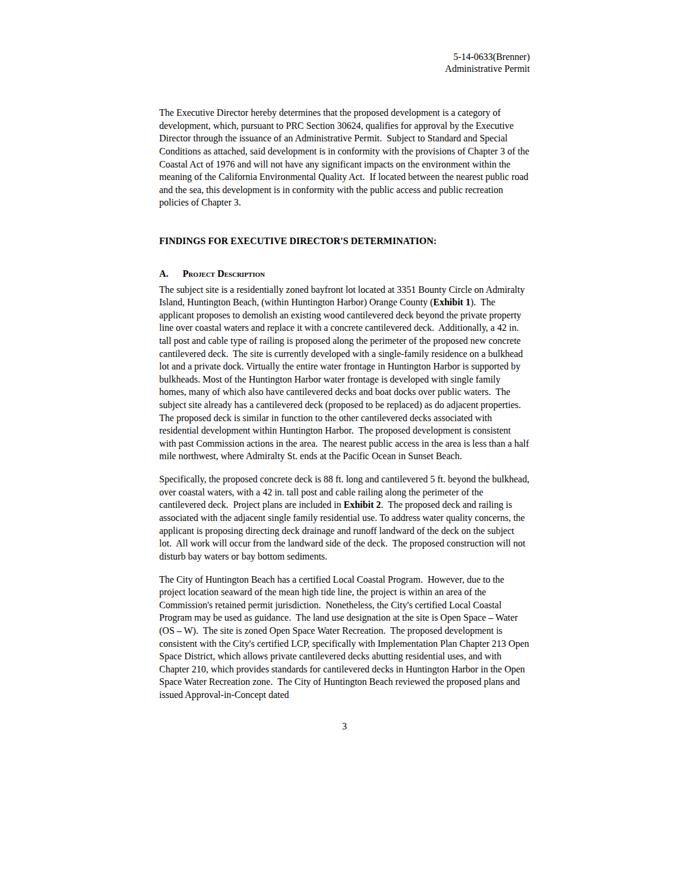5-14-0633(Brenner)
Administrative Permit
The Executive Director hereby determines that the proposed development is a category of development, which, pursuant to PRC Section 30624, qualifies for approval by the Executive Director through the issuance of an Administrative Permit. Subject to Standard and Special Conditions as attached, said development is in conformity with the provisions of Chapter 3 of the Coastal Act of 1976 and will not have any significant impacts on the environment within the meaning of the California Environmental Quality Act. If located between the nearest public road and the sea, this development is in conformity with the public access and public recreation policies of Chapter 3.
FINDINGS FOR EXECUTIVE DIRECTOR'S DETERMINATION:
A. Project Description
The subject site is a residentially zoned bayfront lot located at 3351 Bounty Circle on Admiralty Island, Huntington Beach, (within Huntington Harbor) Orange County (Exhibit 1). The applicant proposes to demolish an existing wood cantilevered deck beyond the private property line over coastal waters and replace it with a concrete cantilevered deck. Additionally, a 42 in. tall post and cable type of railing is proposed along the perimeter of the proposed new concrete cantilevered deck. The site is currently developed with a single-family residence on a bulkhead lot and a private dock. Virtually the entire water frontage in Huntington Harbor is supported by bulkheads. Most of the Huntington Harbor water frontage is developed with single family homes, many of which also have cantilevered decks and boat docks over public waters. The subject site already has a cantilevered deck (proposed to be replaced) as do adjacent properties. The proposed deck is similar in function to the other cantilevered decks associated with residential development within Huntington Harbor. The proposed development is consistent with past Commission actions in the area. The nearest public access in the area is less than a half mile northwest, where Admiralty St. ends at the Pacific Ocean in Sunset Beach.
Specifically, the proposed concrete deck is 88 ft. long and cantilevered 5 ft. beyond the bulkhead, over coastal waters, with a 42 in. tall post and cable railing along the perimeter of the cantilevered deck. Project plans are included in Exhibit 2. The proposed deck and railing is associated with the adjacent single family residential use. To address water quality concerns, the applicant is proposing directing deck drainage and runoff landward of the deck on the subject lot. All work will occur from the landward side of the deck. The proposed construction will not disturb bay waters or bay bottom sediments.
The City of Huntington Beach has a certified Local Coastal Program. However, due to the project location seaward of the mean high tide line, the project is within an area of the Commission's retained permit jurisdiction. Nonetheless, the City's certified Local Coastal Program may be used as guidance. The land use designation at the site is Open Space – Water (OS – W). The site is zoned Open Space Water Recreation. The proposed development is consistent with the City's certified LCP, specifically with Implementation Plan Chapter 213 Open Space District, which allows private cantilevered decks abutting residential uses, and with Chapter 210, which provides standards for cantilevered decks in Huntington Harbor in the Open Space Water Recreation zone. The City of Huntington Beach reviewed the proposed plans and issued Approval-in-Concept dated
3